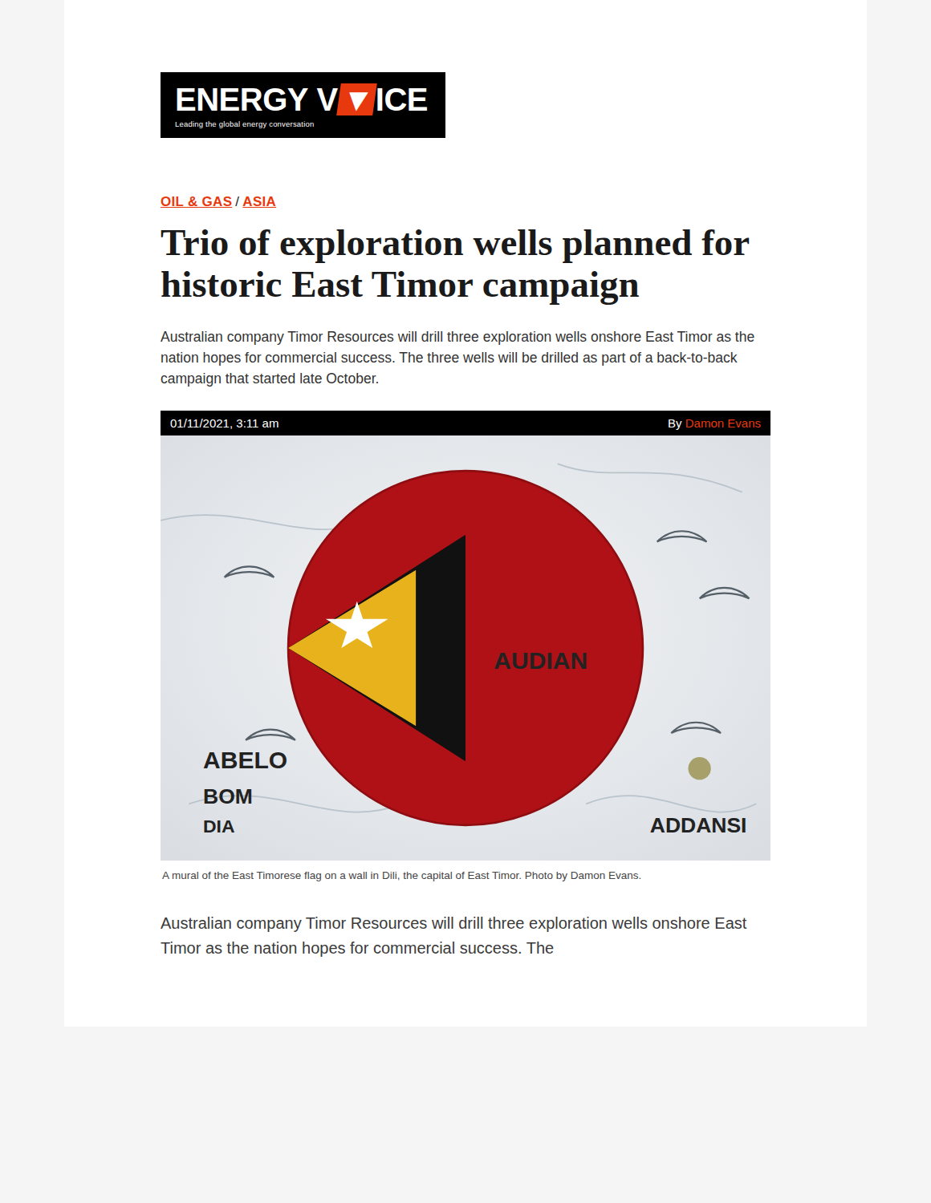ENERGY V▼ICE
Leading the global energy conversation
OIL & GAS/ASIA
Trio of exploration wells planned for historic East Timor campaign
Australian company Timor Resources will drill three exploration wells onshore East Timor as the nation hopes for commercial success. The three wells will be drilled as part of a back-to-back campaign that started late October.
01/11/2021, 3:11 am By Damon Evans
A mural of the East Timorese flag on a wall in Dili, the capital of East Timor. Photo by Damon Evans.
Australian company Timor Resources will drill three exploration wells onshore East Timor as the nation hopes for commercial success. The